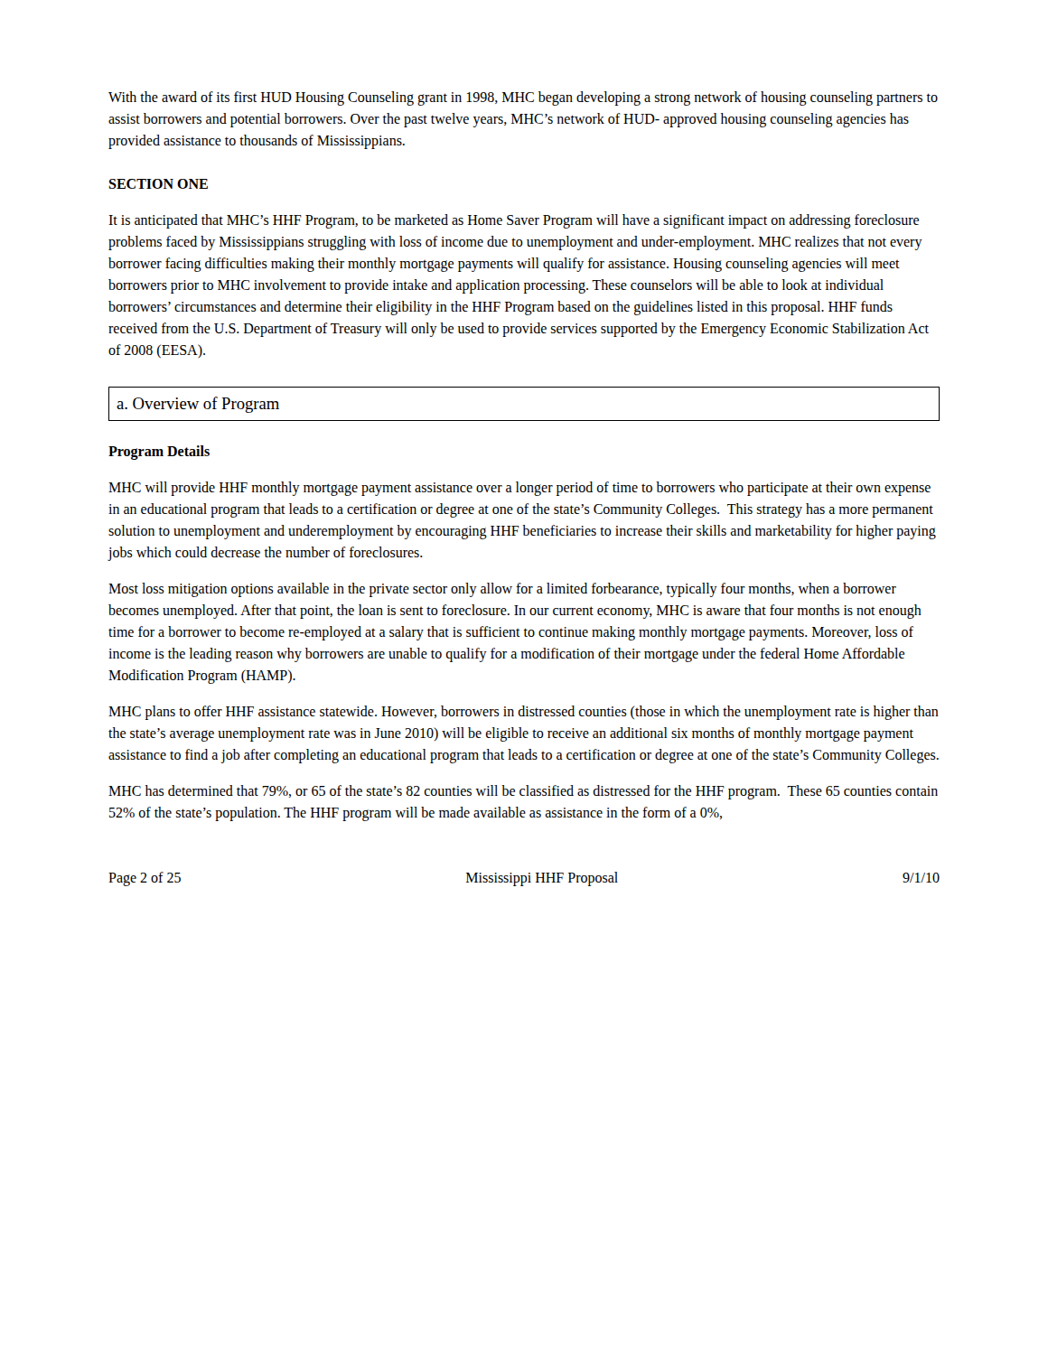With the award of its first HUD Housing Counseling grant in 1998, MHC began developing a strong network of housing counseling partners to assist borrowers and potential borrowers. Over the past twelve years, MHC’s network of HUD- approved housing counseling agencies has provided assistance to thousands of Mississippians.
SECTION ONE
It is anticipated that MHC’s HHF Program, to be marketed as Home Saver Program will have a significant impact on addressing foreclosure problems faced by Mississippians struggling with loss of income due to unemployment and under-employment. MHC realizes that not every borrower facing difficulties making their monthly mortgage payments will qualify for assistance. Housing counseling agencies will meet borrowers prior to MHC involvement to provide intake and application processing. These counselors will be able to look at individual borrowers’ circumstances and determine their eligibility in the HHF Program based on the guidelines listed in this proposal. HHF funds received from the U.S. Department of Treasury will only be used to provide services supported by the Emergency Economic Stabilization Act of 2008 (EESA).
a. Overview of Program
Program Details
MHC will provide HHF monthly mortgage payment assistance over a longer period of time to borrowers who participate at their own expense in an educational program that leads to a certification or degree at one of the state’s Community Colleges. This strategy has a more permanent solution to unemployment and underemployment by encouraging HHF beneficiaries to increase their skills and marketability for higher paying jobs which could decrease the number of foreclosures.
Most loss mitigation options available in the private sector only allow for a limited forbearance, typically four months, when a borrower becomes unemployed. After that point, the loan is sent to foreclosure. In our current economy, MHC is aware that four months is not enough time for a borrower to become re-employed at a salary that is sufficient to continue making monthly mortgage payments. Moreover, loss of income is the leading reason why borrowers are unable to qualify for a modification of their mortgage under the federal Home Affordable Modification Program (HAMP).
MHC plans to offer HHF assistance statewide. However, borrowers in distressed counties (those in which the unemployment rate is higher than the state’s average unemployment rate was in June 2010) will be eligible to receive an additional six months of monthly mortgage payment assistance to find a job after completing an educational program that leads to a certification or degree at one of the state’s Community Colleges.
MHC has determined that 79%, or 65 of the state’s 82 counties will be classified as distressed for the HHF program. These 65 counties contain 52% of the state’s population. The HHF program will be made available as assistance in the form of a 0%,
Page 2 of 25 Mississippi HHF Proposal 9/1/10